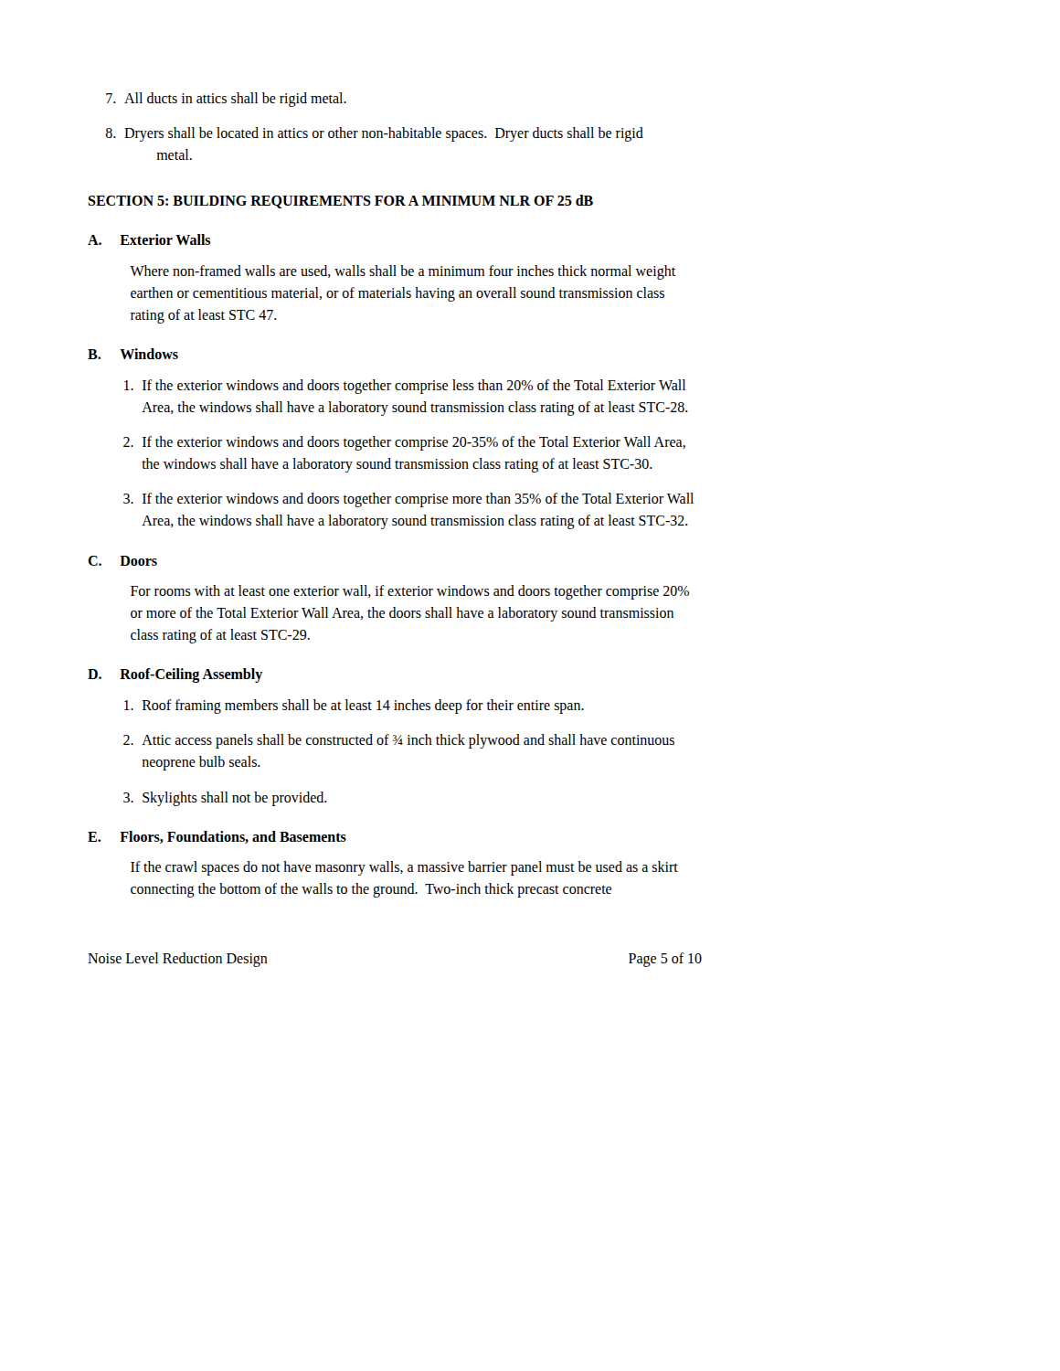All ducts in attics shall be rigid metal.
Dryers shall be located in attics or other non-habitable spaces. Dryer ducts shall be rigid metal.
SECTION 5: BUILDING REQUIREMENTS FOR A MINIMUM NLR OF 25 dB
A. Exterior Walls
Where non-framed walls are used, walls shall be a minimum four inches thick normal weight earthen or cementitious material, or of materials having an overall sound transmission class rating of at least STC 47.
B. Windows
If the exterior windows and doors together comprise less than 20% of the Total Exterior Wall Area, the windows shall have a laboratory sound transmission class rating of at least STC-28.
If the exterior windows and doors together comprise 20-35% of the Total Exterior Wall Area, the windows shall have a laboratory sound transmission class rating of at least STC-30.
If the exterior windows and doors together comprise more than 35% of the Total Exterior Wall Area, the windows shall have a laboratory sound transmission class rating of at least STC-32.
C. Doors
For rooms with at least one exterior wall, if exterior windows and doors together comprise 20% or more of the Total Exterior Wall Area, the doors shall have a laboratory sound transmission class rating of at least STC-29.
D. Roof-Ceiling Assembly
Roof framing members shall be at least 14 inches deep for their entire span.
Attic access panels shall be constructed of ¾ inch thick plywood and shall have continuous neoprene bulb seals.
Skylights shall not be provided.
E. Floors, Foundations, and Basements
If the crawl spaces do not have masonry walls, a massive barrier panel must be used as a skirt connecting the bottom of the walls to the ground. Two-inch thick precast concrete
Noise Level Reduction Design Page 5 of 10